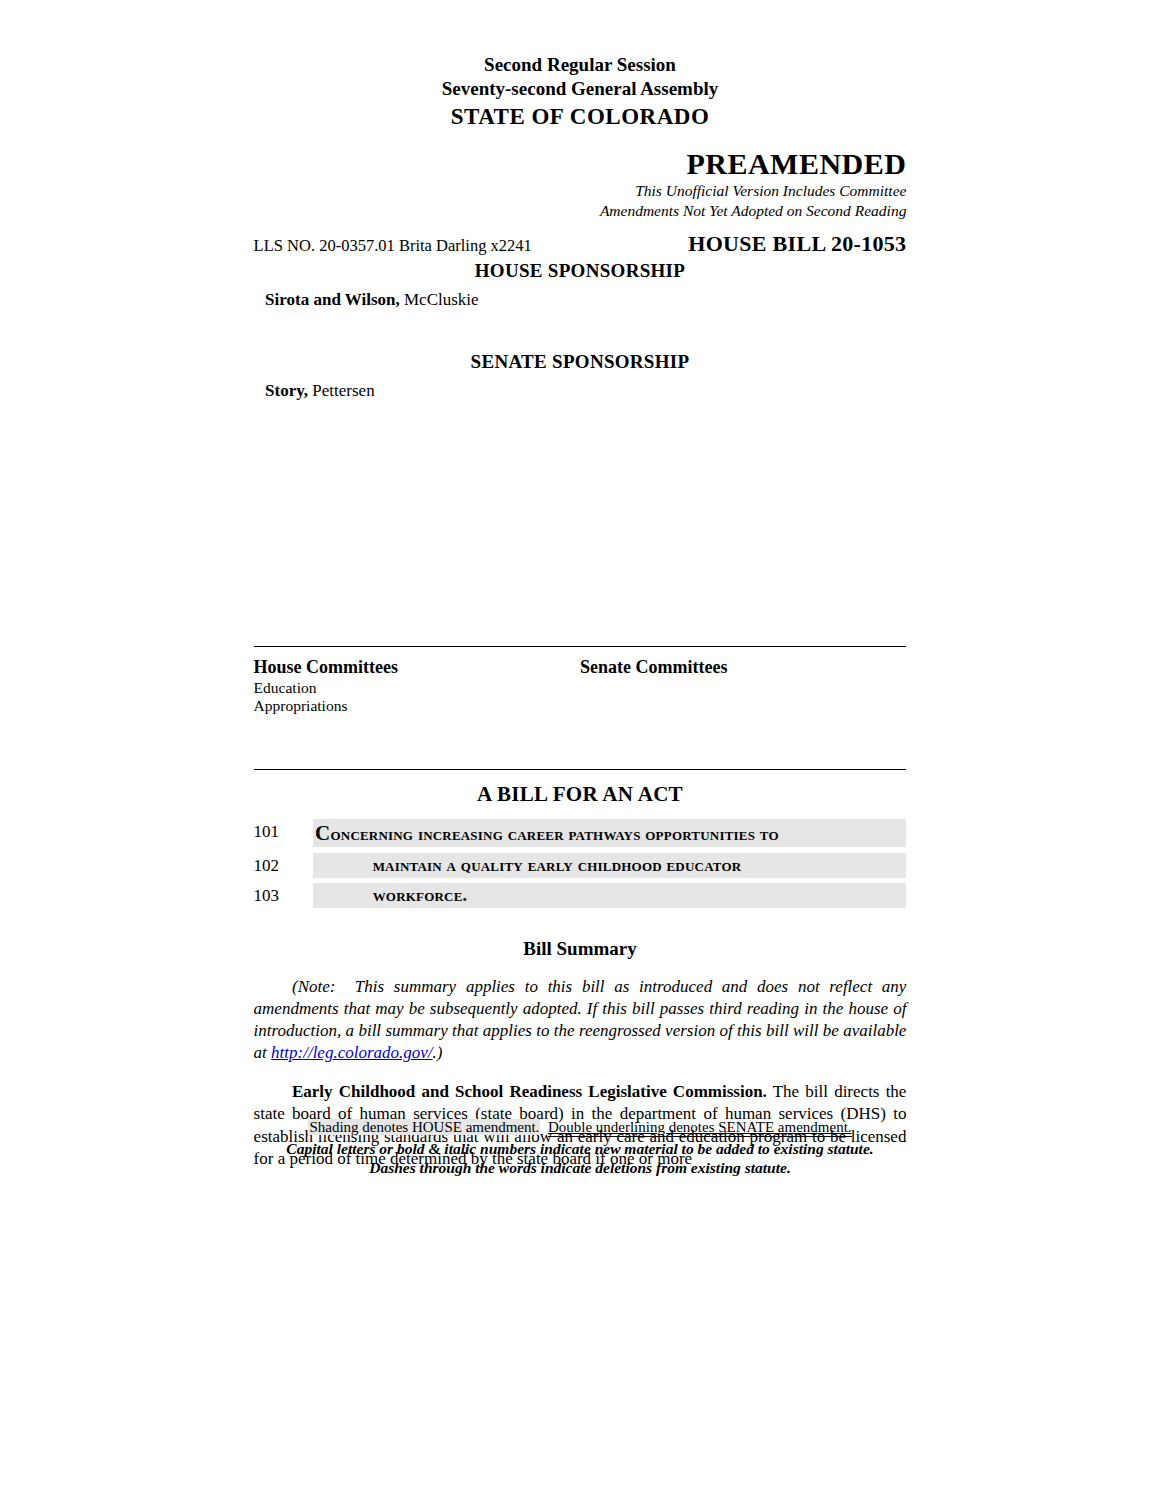Second Regular Session
Seventy-second General Assembly
STATE OF COLORADO
PREAMENDED
This Unofficial Version Includes Committee
Amendments Not Yet Adopted on Second Reading
LLS NO. 20-0357.01 Brita Darling x2241
HOUSE BILL 20-1053
HOUSE SPONSORSHIP
Sirota and Wilson, McCluskie
SENATE SPONSORSHIP
Story, Pettersen
House Committees
Education
Appropriations
Senate Committees
A BILL FOR AN ACT
101
Concerning increasing career pathways opportunities to
102
maintain a quality early childhood educator
103
workforce.
Bill Summary
(Note: This summary applies to this bill as introduced and does not reflect any amendments that may be subsequently adopted. If this bill passes third reading in the house of introduction, a bill summary that applies to the reengrossed version of this bill will be available at http://leg.colorado.gov/.)
Early Childhood and School Readiness Legislative Commission. The bill directs the state board of human services (state board) in the department of human services (DHS) to establish licensing standards that will allow an early care and education program to be licensed for a period of time determined by the state board if one or more
Shading denotes HOUSE amendment. Double underlining denotes SENATE amendment.
Capital letters or bold & italic numbers indicate new material to be added to existing statute.
Dashes through the words indicate deletions from existing statute.